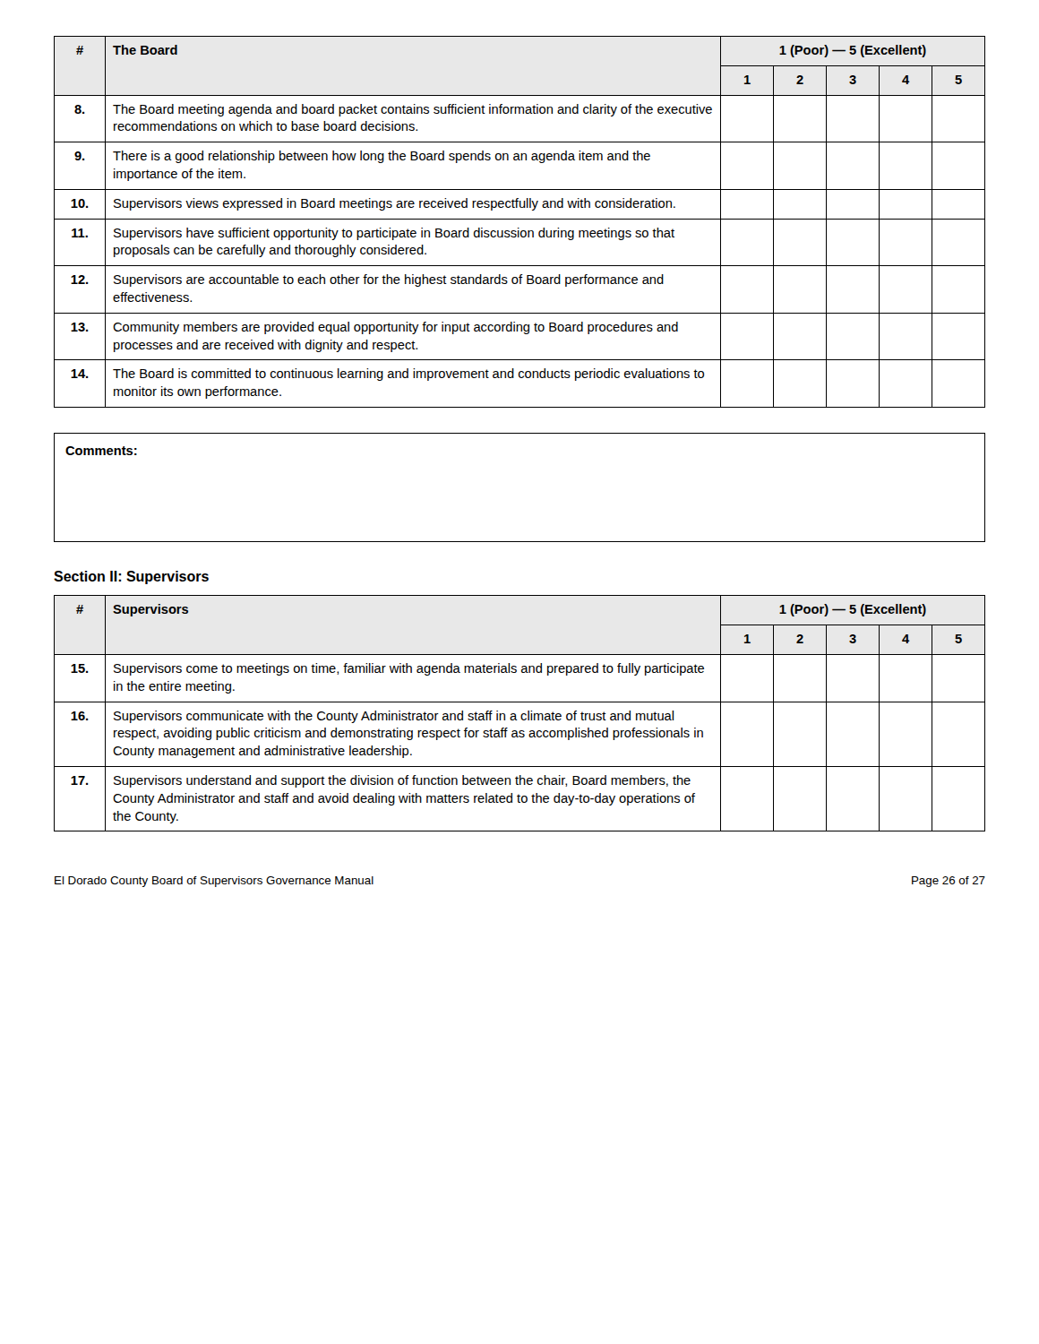| # | The Board | 1 (Poor) — 5 (Excellent) |
| --- | --- | --- |
| 1 | 2 | 3 | 4 | 5 |
| 8. | The Board meeting agenda and board packet contains sufficient information and clarity of the executive recommendations on which to base board decisions. | | | | | |
| 9. | There is a good relationship between how long the Board spends on an agenda item and the importance of the item. | | | | | |
| 10. | Supervisors views expressed in Board meetings are received respectfully and with consideration. | | | | | |
| 11. | Supervisors have sufficient opportunity to participate in Board discussion during meetings so that proposals can be carefully and thoroughly considered. | | | | | |
| 12. | Supervisors are accountable to each other for the highest standards of Board performance and effectiveness. | | | | | |
| 13. | Community members are provided equal opportunity for input according to Board procedures and processes and are received with dignity and respect. | | | | | |
| 14. | The Board is committed to continuous learning and improvement and conducts periodic evaluations to monitor its own performance. | | | | | |
Comments:
Section II: Supervisors
| # | Supervisors | 1 (Poor) — 5 (Excellent) |
| --- | --- | --- |
| 1 | 2 | 3 | 4 | 5 |
| 15. | Supervisors come to meetings on time, familiar with agenda materials and prepared to fully participate in the entire meeting. | | | | | |
| 16. | Supervisors communicate with the County Administrator and staff in a climate of trust and mutual respect, avoiding public criticism and demonstrating respect for staff as accomplished professionals in County management and administrative leadership. | | | | | |
| 17. | Supervisors understand and support the division of function between the chair, Board members, the County Administrator and staff and avoid dealing with matters related to the day-to-day operations of the County. | | | | | |
El Dorado County Board of Supervisors Governance Manual Page 26 of 27